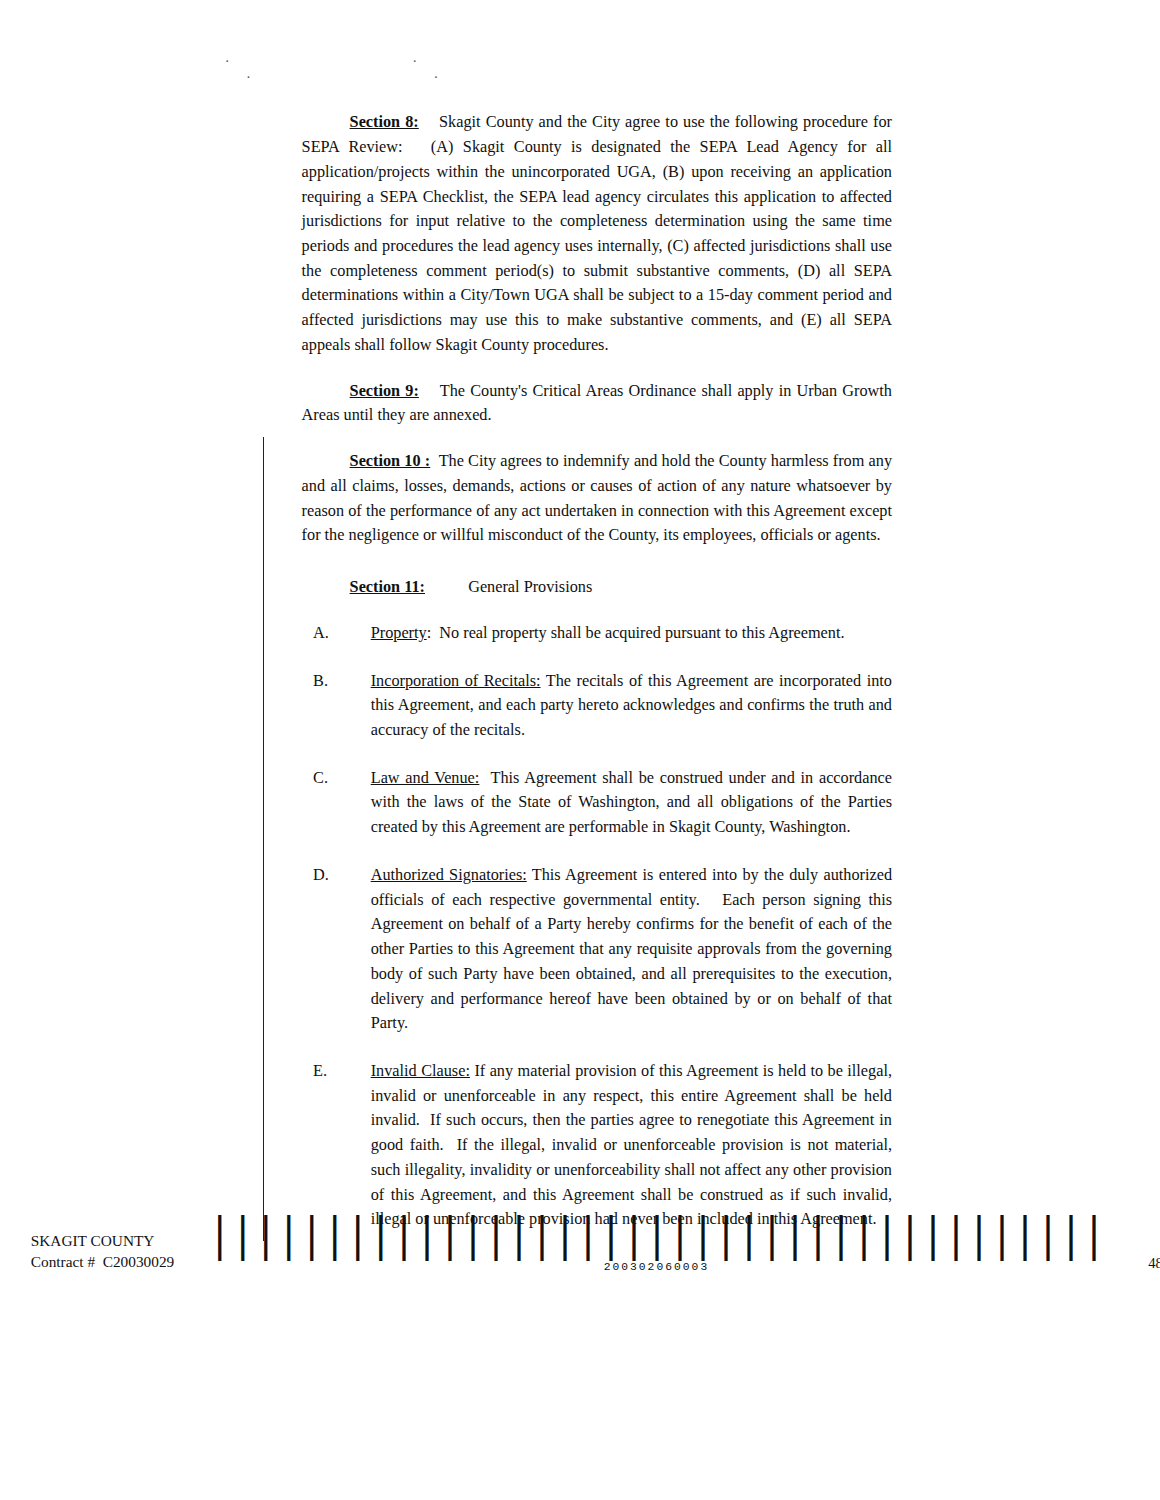· · · ·
Section 8: Skagit County and the City agree to use the following procedure for SEPA Review: (A) Skagit County is designated the SEPA Lead Agency for all application/projects within the unincorporated UGA, (B) upon receiving an application requiring a SEPA Checklist, the SEPA lead agency circulates this application to affected jurisdictions for input relative to the completeness determination using the same time periods and procedures the lead agency uses internally, (C) affected jurisdictions shall use the completeness comment period(s) to submit substantive comments, (D) all SEPA determinations within a City/Town UGA shall be subject to a 15-day comment period and affected jurisdictions may use this to make substantive comments, and (E) all SEPA appeals shall follow Skagit County procedures.
Section 9: The County's Critical Areas Ordinance shall apply in Urban Growth Areas until they are annexed.
Section 10 : The City agrees to indemnify and hold the County harmless from any and all claims, losses, demands, actions or causes of action of any nature whatsoever by reason of the performance of any act undertaken in connection with this Agreement except for the negligence or willful misconduct of the County, its employees, officials or agents.
Section 11: General Provisions
Property: No real property shall be acquired pursuant to this Agreement.
Incorporation of Recitals: The recitals of this Agreement are incorporated into this Agreement, and each party hereto acknowledges and confirms the truth and accuracy of the recitals.
Law and Venue: This Agreement shall be construed under and in accordance with the laws of the State of Washington, and all obligations of the Parties created by this Agreement are performable in Skagit County, Washington.
Authorized Signatories: This Agreement is entered into by the duly authorized officials of each respective governmental entity. Each person signing this Agreement on behalf of a Party hereby confirms for the benefit of each of the other Parties to this Agreement that any requisite approvals from the governing body of such Party have been obtained, and all prerequisites to the execution, delivery and performance hereof have been obtained by or on behalf of that Party.
Invalid Clause: If any material provision of this Agreement is held to be illegal, invalid or unenforceable in any respect, this entire Agreement shall be held invalid. If such occurs, then the parties agree to renegotiate this Agreement in good faith. If the illegal, invalid or unenforceable provision is not material, such illegality, invalidity or unenforceability shall not affect any other provision of this Agreement, and this Agreement shall be construed as if such invalid, illegal or unenforceable provision had never been included in this Agreement.
SKAGIT COUNTY
Contract # C20030029
||||||||||||||||||||||||||||||||||||||| 200302060003
48